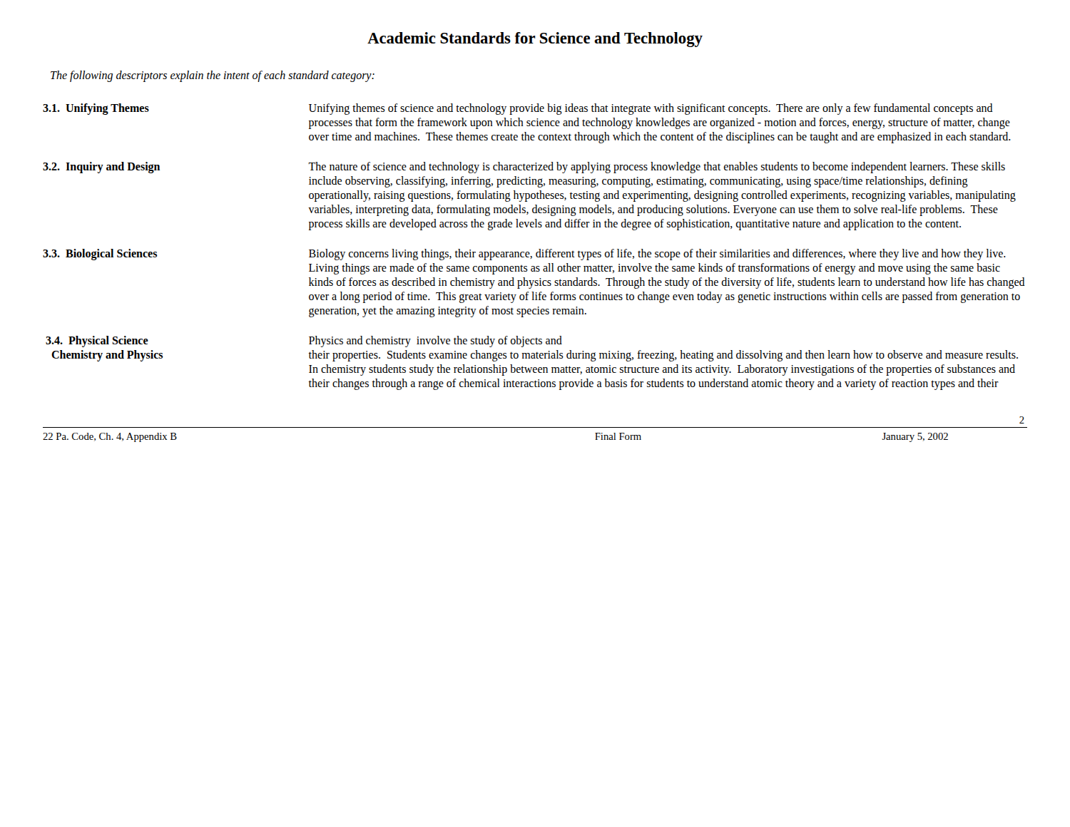Academic Standards for Science and Technology
The following descriptors explain the intent of each standard category:
| 3.1. Unifying Themes | Unifying themes of science and technology provide big ideas that integrate with significant concepts. There are only a few fundamental concepts and processes that form the framework upon which science and technology knowledges are organized - motion and forces, energy, structure of matter, change over time and machines. These themes create the context through which the content of the disciplines can be taught and are emphasized in each standard. |
| 3.2. Inquiry and Design | The nature of science and technology is characterized by applying process knowledge that enables students to become independent learners. These skills include observing, classifying, inferring, predicting, measuring, computing, estimating, communicating, using space/time relationships, defining operationally, raising questions, formulating hypotheses, testing and experimenting, designing controlled experiments, recognizing variables, manipulating variables, interpreting data, formulating models, designing models, and producing solutions. Everyone can use them to solve real-life problems. These process skills are developed across the grade levels and differ in the degree of sophistication, quantitative nature and application to the content. |
| 3.3. Biological Sciences | Biology concerns living things, their appearance, different types of life, the scope of their similarities and differences, where they live and how they live. Living things are made of the same components as all other matter, involve the same kinds of transformations of energy and move using the same basic kinds of forces as described in chemistry and physics standards. Through the study of the diversity of life, students learn to understand how life has changed over a long period of time. This great variety of life forms continues to change even today as genetic instructions within cells are passed from generation to generation, yet the amazing integrity of most species remain. |
| 3.4. Physical Science Chemistry and Physics | Physics and chemistry involve the study of objects and their properties. Students examine changes to materials during mixing, freezing, heating and dissolving and then learn how to observe and measure results. In chemistry students study the relationship between matter, atomic structure and its activity. Laboratory investigations of the properties of substances and their changes through a range of chemical interactions provide a basis for students to understand atomic theory and a variety of reaction types and their |
2
22 Pa. Code, Ch. 4, Appendix B Final Form January 5, 2002